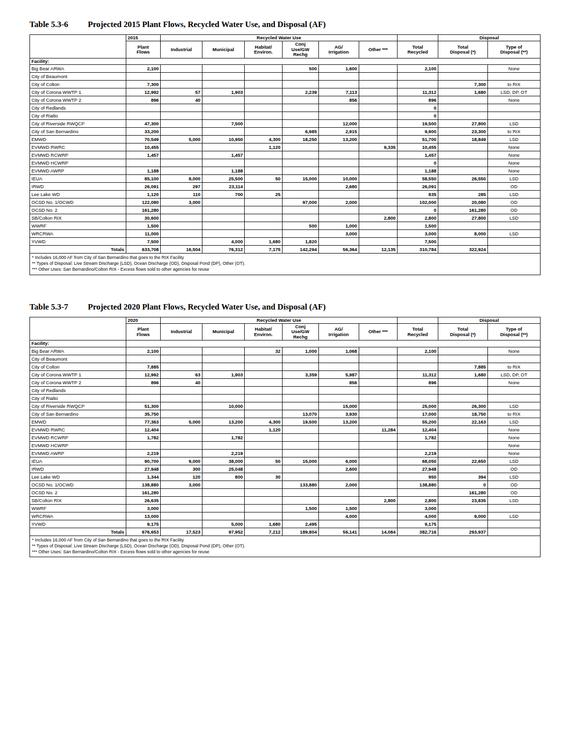Table 5.3-6 Projected 2015 Plant Flows, Recycled Water Use, and Disposal (AF)
| | 2015 | Recycled Water Use | | Disposal |
| --- | --- | --- | --- | --- |
| Plant Flows | Industrial | Municipal | Habitat/ Environ. | Conj Use/GW Rechg | AG/ Irrigation | Other *** | Total Recycled | Total Disposal (*) | Type of Disposal (**) |
| Facility: | |
| Big Bear ARWA | 2,100 | | | | 500 | 1,600 | | 2,100 | | None |
| City of Beaumont | | | | | | | | | | |
| City of Colton | 7,300 | | | | | | | | 7,300 | to RIX |
| City of Corona WWTP 1 | 12,992 | 57 | 1,903 | | 2,239 | 7,113 | | 11,312 | 1,680 | LSD, DP, OT |
| City of Corona WWTP 2 | 896 | 40 | | | | 856 | | 896 | | None |
| City of Redlands | | | | | | | | 0 | | |
| City of Rialto | | | | | | | | 0 | | |
| City of Riverside RWQCP | 47,300 | | 7,500 | | | 12,000 | | 19,500 | 27,800 | LSD |
| City of San Bernardino | 33,200 | | | | 6,985 | 2,915 | | 9,900 | 23,300 | to RIX |
| EMWD | 70,549 | 5,000 | 10,950 | 4,300 | 18,250 | 13,200 | | 51,700 | 18,849 | LSD |
| EVMWD RWRC | 10,455 | | | 1,120 | | | 9,335 | 10,455 | | None |
| EVMWD RCWRP | 1,457 | | 1,457 | | | | | 1,457 | | None |
| EVMWD HCWRP | | | | | | | | 0 | | None |
| EVMWD AWRP | 1,188 | | 1,188 | | | | | 1,188 | | None |
| IEUA | 85,100 | 8,000 | 25,500 | 50 | 15,000 | 10,000 | | 58,550 | 26,550 | LSD |
| IRWD | 26,091 | 297 | 23,114 | | | 2,680 | | 26,091 | | OD |
| Lee Lake WD | 1,120 | 110 | 700 | 25 | | | | 835 | 285 | LSD |
| OCSD No. 1/OCWD | 122,080 | 3,000 | | | 97,000 | 2,000 | | 102,000 | 20,080 | OD |
| OCSD No. 2 | 161,280 | | | | | | | 0 | 161,280 | OD |
| SB/Colton RIX | 30,600 | | | | | | 2,800 | 2,800 | 27,800 | LSD |
| WWRF | 1,500 | | | | 500 | 1,000 | | 1,500 | | |
| WRCRWA | 11,000 | | | | | 3,000 | | 3,000 | 8,000 | LSD |
| YVWD | 7,500 | | 4,000 | 1,680 | 1,820 | | | 7,500 | | |
| Totals | 633,708 | 16,504 | 76,312 | 7,175 | 142,294 | 56,364 | 12,135 | 310,784 | 322,924 | |
* Includes 16,000 AF from City of San Bernardino that goes to the RIX Facility
** Types of Disposal: Live Stream Discharge (LSD), Ocean Discharge (OD), Disposal Pond (DP), Other (OT).
*** Other Uses: San Bernardino/Colton RIX - Excess flows sold to other agencies for reuse
Table 5.3-7 Projected 2020 Plant Flows, Recycled Water Use, and Disposal (AF)
| | 2020 | Recycled Water Use | | Disposal |
| --- | --- | --- | --- | --- |
| Plant Flows | Industrial | Municipal | Habitat/ Environ. | Conj Use/GW Rechg | AG/ Irrigation | Other *** | Total Recycled | Total Disposal (*) | Type of Disposal (**) |
| Facility: | |
| Big Bear ARWA | 2,100 | | | 32 | 1,000 | 1,068 | | 2,100 | | None |
| City of Beaumont | | | | | | | | | | |
| City of Colton | 7,885 | | | | | | | | 7,885 | to RIX |
| City of Corona WWTP 1 | 12,992 | 63 | 1,903 | | 3,359 | 5,987 | | 11,312 | 1,680 | LSD, DP, OT |
| City of Corona WWTP 2 | 896 | 40 | | | | 856 | | 896 | | None |
| City of Redlands | | | | | | | | | | |
| City of Rialto | | | | | | | | | | |
| City of Riverside RWQCP | 51,300 | | 10,000 | | | 15,000 | | 25,000 | 26,300 | LSD |
| City of San Bernardino | 35,750 | | | | 13,070 | 3,930 | | 17,000 | 18,750 | to RIX |
| EMWD | 77,363 | 5,000 | 13,200 | 4,300 | 19,500 | 13,200 | | 55,200 | 22,163 | LSD |
| EVMWD RWRC | 12,404 | | | 1,120 | | | 11,284 | 12,404 | | None |
| EVMWD RCWRP | 1,782 | | 1,782 | | | | | 1,782 | | None |
| EVMWD HCWRP | | | | | | | | | | None |
| EVMWD AWRP | 2,219 | | 2,219 | | | | | 2,219 | | None |
| IEUA | 90,700 | 9,000 | 38,000 | 50 | 15,000 | 6,000 | | 68,050 | 22,650 | LSD |
| IRWD | 27,948 | 300 | 25,048 | | | 2,600 | | 27,948 | | OD |
| Lee Lake WD | 1,344 | 120 | 800 | 30 | | | | 950 | 394 | LSD |
| OCSD No. 1/OCWD | 138,880 | 3,000 | | | 133,880 | 2,000 | | 138,880 | 0 | OD |
| OCSD No. 2 | 161,280 | | | | | | | | 161,280 | OD |
| SB/Colton RIX | 26,635 | | | | | | 2,800 | 2,800 | 23,835 | LSD |
| WWRF | 3,000 | | | | 1,500 | 1,500 | | 3,000 | | |
| WRCRWA | 13,000 | | | | | 4,000 | | 4,000 | 9,000 | LSD |
| YVWD | 9,175 | | 5,000 | 1,680 | 2,495 | | | 9,175 | | |
| Totals | 676,653 | 17,523 | 97,952 | 7,212 | 189,804 | 56,141 | 14,084 | 382,716 | 293,937 | |
* Includes 16,000 AF from City of San Bernardino that goes to the RIX Facility
** Types of Disposal: Live Stream Discharge (LSD), Ocean Discharge (OD), Disposal Pond (DP), Other (OT).
*** Other Uses: San Bernardino/Colton RIX - Excess flows sold to other agencies for reuse